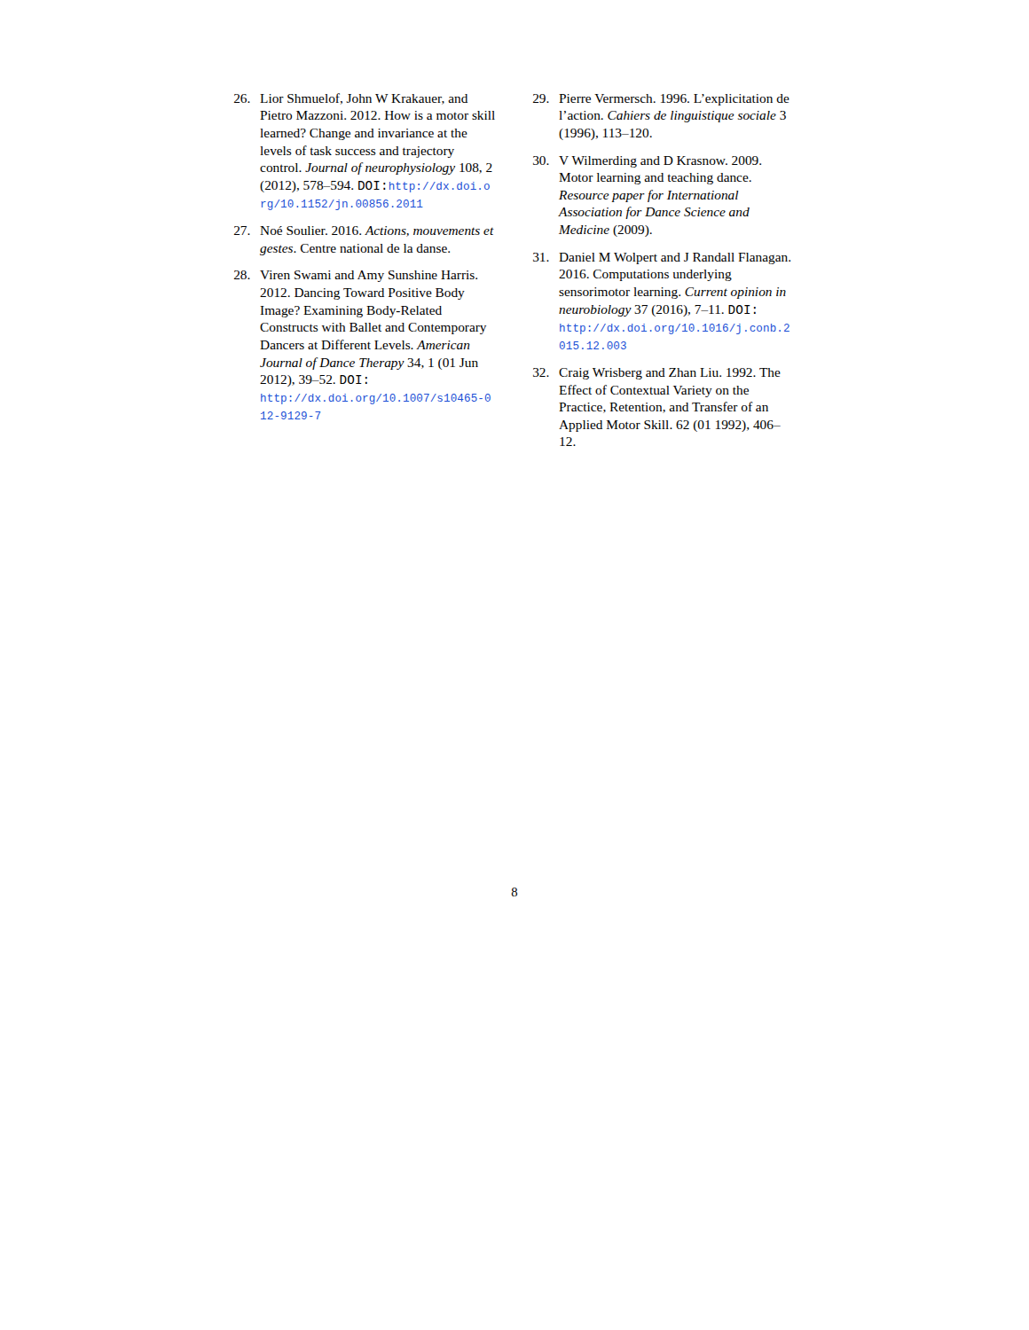26. Lior Shmuelof, John W Krakauer, and Pietro Mazzoni. 2012. How is a motor skill learned? Change and invariance at the levels of task success and trajectory control. Journal of neurophysiology 108, 2 (2012), 578–594. DOI: http://dx.doi.org/10.1152/jn.00856.2011
27. Noé Soulier. 2016. Actions, mouvements et gestes. Centre national de la danse.
28. Viren Swami and Amy Sunshine Harris. 2012. Dancing Toward Positive Body Image? Examining Body-Related Constructs with Ballet and Contemporary Dancers at Different Levels. American Journal of Dance Therapy 34, 1 (01 Jun 2012), 39–52. DOI:
http://dx.doi.org/10.1007/s10465-012-9129-7
29. Pierre Vermersch. 1996. L’explicitation de l’action. Cahiers de linguistique sociale 3 (1996), 113–120.
30. V Wilmerding and D Krasnow. 2009. Motor learning and teaching dance. Resource paper for International Association for Dance Science and Medicine (2009).
31. Daniel M Wolpert and J Randall Flanagan. 2016. Computations underlying sensorimotor learning. Current opinion in neurobiology 37 (2016), 7–11. DOI:
http://dx.doi.org/10.1016/j.conb.2015.12.003
32. Craig Wrisberg and Zhan Liu. 1992. The Effect of Contextual Variety on the Practice, Retention, and Transfer of an Applied Motor Skill. 62 (01 1992), 406–12.
8